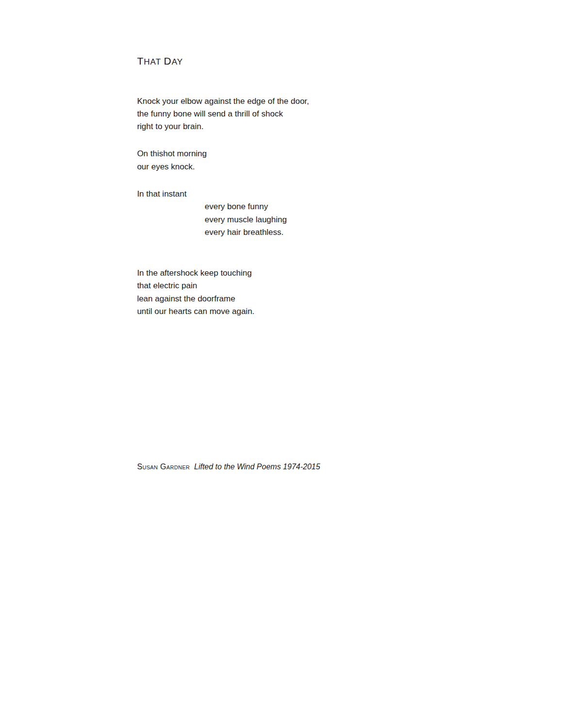That Day
Knock your elbow against the edge of the door,
the funny bone will send a thrill of shock
right to your brain.
On thishot morning
our eyes knock.
In that instant
every bone funny
every muscle laughing
every hair breathless.
In the aftershock keep touching
that electric pain
lean against the doorframe
until our hearts can move again.
Susan Gardner Lifted to the Wind Poems 1974-2015